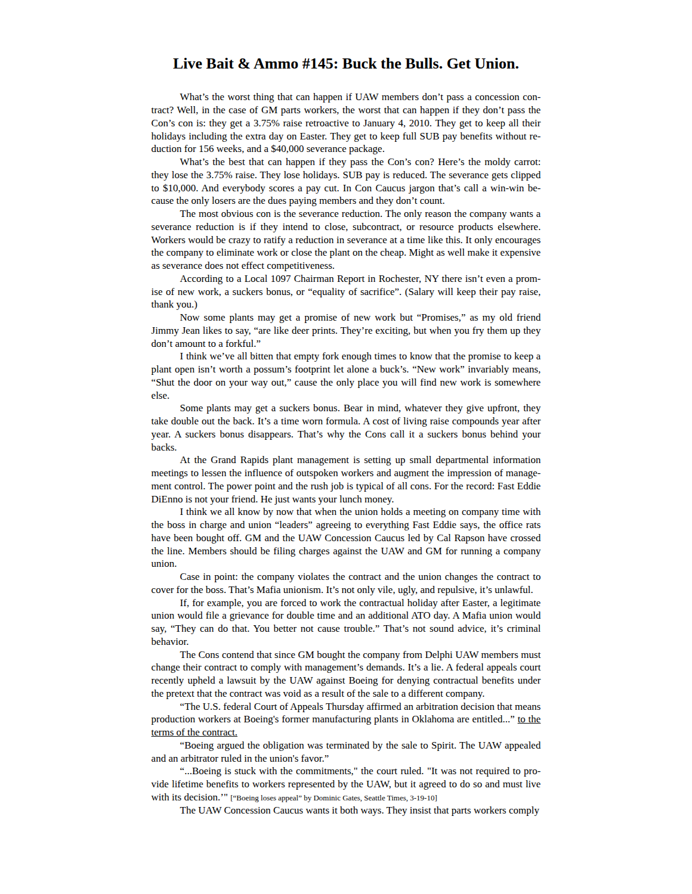Live Bait & Ammo #145: Buck the Bulls. Get Union.
What’s the worst thing that can happen if UAW members don’t pass a concession contract? Well, in the case of GM parts workers, the worst that can happen if they don’t pass the Con’s con is: they get a 3.75% raise retroactive to January 4, 2010. They get to keep all their holidays including the extra day on Easter. They get to keep full SUB pay benefits without reduction for 156 weeks, and a $40,000 severance package.
What’s the best that can happen if they pass the Con’s con? Here’s the moldy carrot: they lose the 3.75% raise. They lose holidays. SUB pay is reduced. The severance gets clipped to $10,000. And everybody scores a pay cut. In Con Caucus jargon that’s call a win-win because the only losers are the dues paying members and they don’t count.
The most obvious con is the severance reduction. The only reason the company wants a severance reduction is if they intend to close, subcontract, or resource products elsewhere. Workers would be crazy to ratify a reduction in severance at a time like this. It only encourages the company to eliminate work or close the plant on the cheap. Might as well make it expensive as severance does not effect competitiveness.
According to a Local 1097 Chairman Report in Rochester, NY there isn’t even a promise of new work, a suckers bonus, or “equality of sacrifice”. (Salary will keep their pay raise, thank you.)
Now some plants may get a promise of new work but “Promises,” as my old friend Jimmy Jean likes to say, “are like deer prints. They’re exciting, but when you fry them up they don’t amount to a forkful.”
I think we’ve all bitten that empty fork enough times to know that the promise to keep a plant open isn’t worth a possum’s footprint let alone a buck’s. “New work” invariably means, “Shut the door on your way out,” cause the only place you will find new work is somewhere else.
Some plants may get a suckers bonus. Bear in mind, whatever they give upfront, they take double out the back. It’s a time worn formula. A cost of living raise compounds year after year. A suckers bonus disappears. That’s why the Cons call it a suckers bonus behind your backs.
At the Grand Rapids plant management is setting up small departmental information meetings to lessen the influence of outspoken workers and augment the impression of management control. The power point and the rush job is typical of all cons. For the record: Fast Eddie DiEnno is not your friend. He just wants your lunch money.
I think we all know by now that when the union holds a meeting on company time with the boss in charge and union “leaders” agreeing to everything Fast Eddie says, the office rats have been bought off. GM and the UAW Concession Caucus led by Cal Rapson have crossed the line. Members should be filing charges against the UAW and GM for running a company union.
Case in point: the company violates the contract and the union changes the contract to cover for the boss. That’s Mafia unionism. It’s not only vile, ugly, and repulsive, it’s unlawful.
If, for example, you are forced to work the contractual holiday after Easter, a legitimate union would file a grievance for double time and an additional ATO day. A Mafia union would say, “They can do that. You better not cause trouble.” That’s not sound advice, it’s criminal behavior.
The Cons contend that since GM bought the company from Delphi UAW members must change their contract to comply with management’s demands. It’s a lie. A federal appeals court recently upheld a lawsuit by the UAW against Boeing for denying contractual benefits under the pretext that the contract was void as a result of the sale to a different company.
“The U.S. federal Court of Appeals Thursday affirmed an arbitration decision that means production workers at Boeing's former manufacturing plants in Oklahoma are entitled...” to the terms of the contract.
“Boeing argued the obligation was terminated by the sale to Spirit. The UAW appealed and an arbitrator ruled in the union's favor.”
“...Boeing is stuck with the commitments," the court ruled. "It was not required to provide lifetime benefits to workers represented by the UAW, but it agreed to do so and must live with its decision.’" [“Boeing loses appeal” by Dominic Gates, Seattle Times, 3-19-10]
The UAW Concession Caucus wants it both ways. They insist that parts workers comply